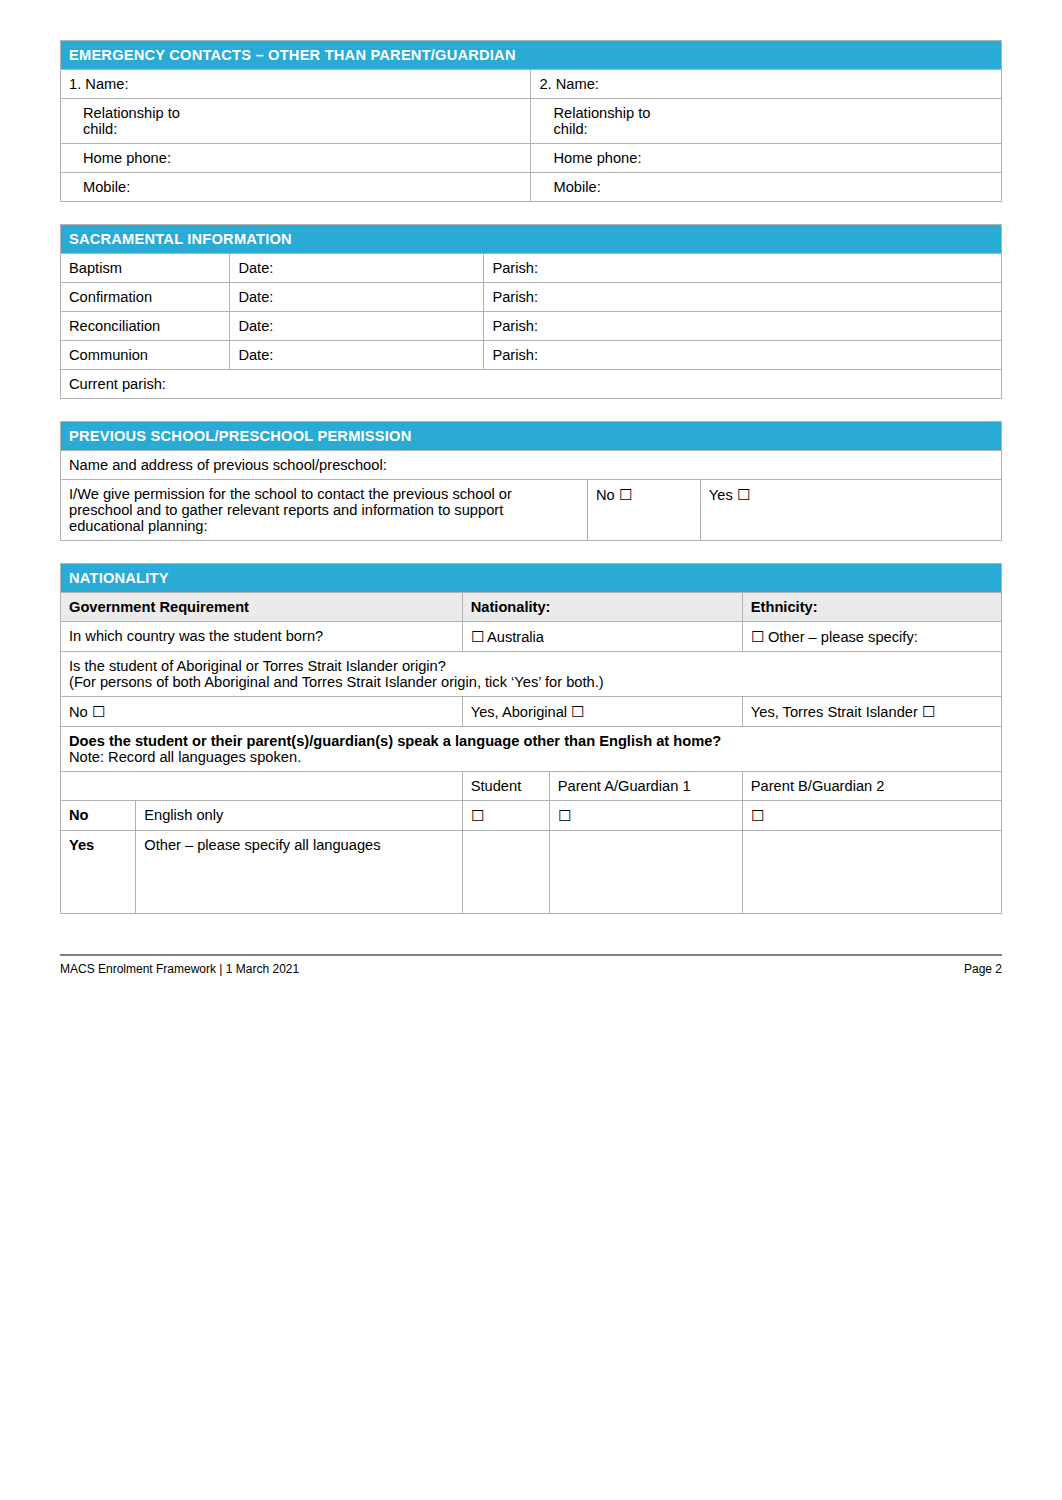| EMERGENCY CONTACTS – OTHER THAN PARENT/GUARDIAN |
| 1. Name: | 2. Name: |
| Relationship to child: | Relationship to child: |
| Home phone: | Home phone: |
| Mobile: | Mobile: |
| SACRAMENTAL INFORMATION |
| Baptism | Date: | Parish: |
| Confirmation | Date: | Parish: |
| Reconciliation | Date: | Parish: |
| Communion | Date: | Parish: |
| Current parish: |
| PREVIOUS SCHOOL/PRESCHOOL PERMISSION |
| Name and address of previous school/preschool: |
| I/We give permission for the school to contact the previous school or preschool and to gather relevant reports and information to support educational planning: | No ☐ | Yes ☐ |
| NATIONALITY |
| Government Requirement | Nationality: | Ethnicity: |
| In which country was the student born? | ☐ Australia | ☐ Other – please specify: |
| Is the student of Aboriginal or Torres Strait Islander origin? (For persons of both Aboriginal and Torres Strait Islander origin, tick ‘Yes’ for both.) |
| No ☐ | Yes, Aboriginal ☐ | Yes, Torres Strait Islander ☐ |
| Does the student or their parent(s)/guardian(s) speak a language other than English at home? Note: Record all languages spoken. |
| | | Student | Parent A/Guardian 1 | Parent B/Guardian 2 |
| No | English only | ☐ | ☐ | ☐ |
| Yes | Other – please specify all languages | | | |
MACS Enrolment Framework | 1 March 2021 Page 2